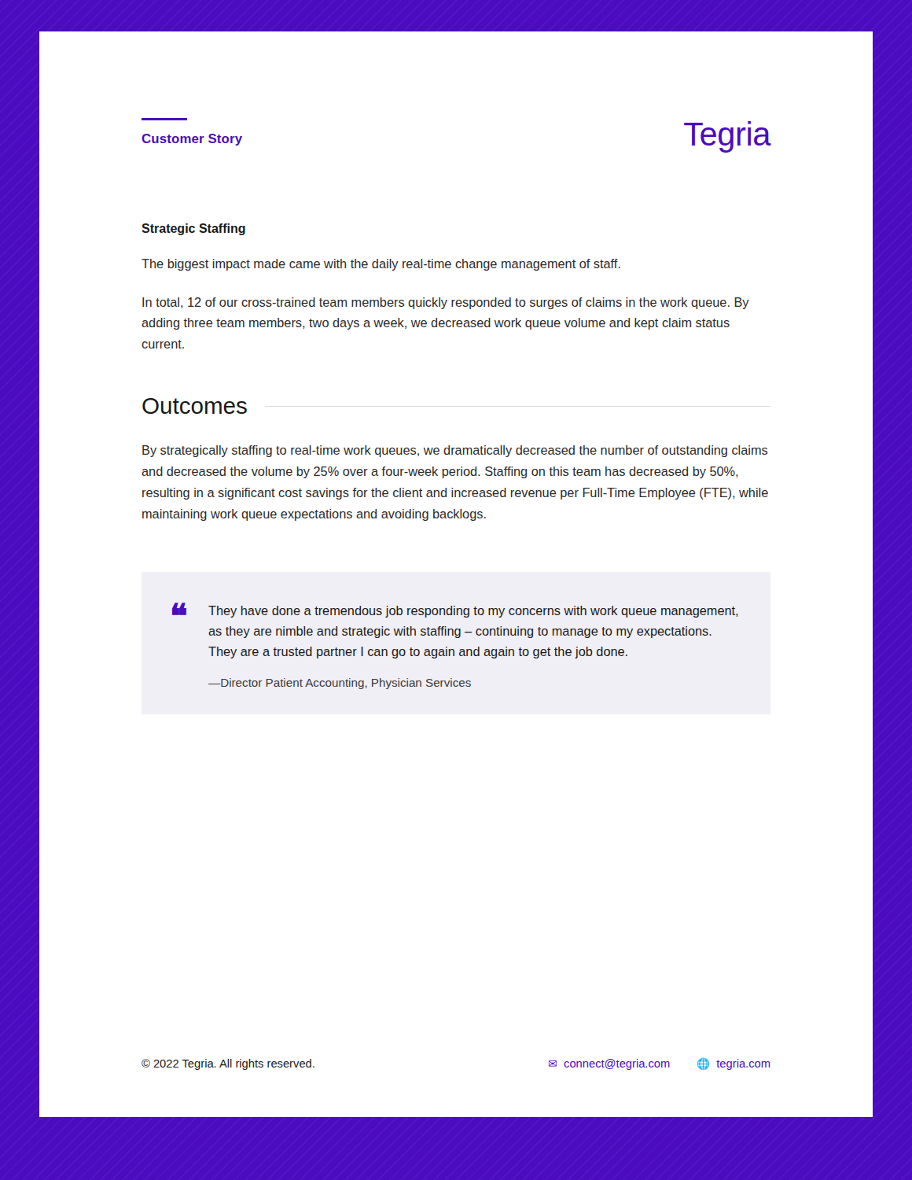Customer Story
Tegria
Strategic Staffing
The biggest impact made came with the daily real-time change management of staff.
In total, 12 of our cross-trained team members quickly responded to surges of claims in the work queue. By adding three team members, two days a week, we decreased work queue volume and kept claim status current.
Outcomes
By strategically staffing to real-time work queues, we dramatically decreased the number of outstanding claims and decreased the volume by 25% over a four-week period. Staffing on this team has decreased by 50%, resulting in a significant cost savings for the client and increased revenue per Full-Time Employee (FTE), while maintaining work queue expectations and avoiding backlogs.
❝
They have done a tremendous job responding to my concerns with work queue management, as they are nimble and strategic with staffing – continuing to manage to my expectations. They are a trusted partner I can go to again and again to get the job done.
—Director Patient Accounting, Physician Services
© 2022 Tegria. All rights reserved.
✉ connect@tegria.com 🌐 tegria.com